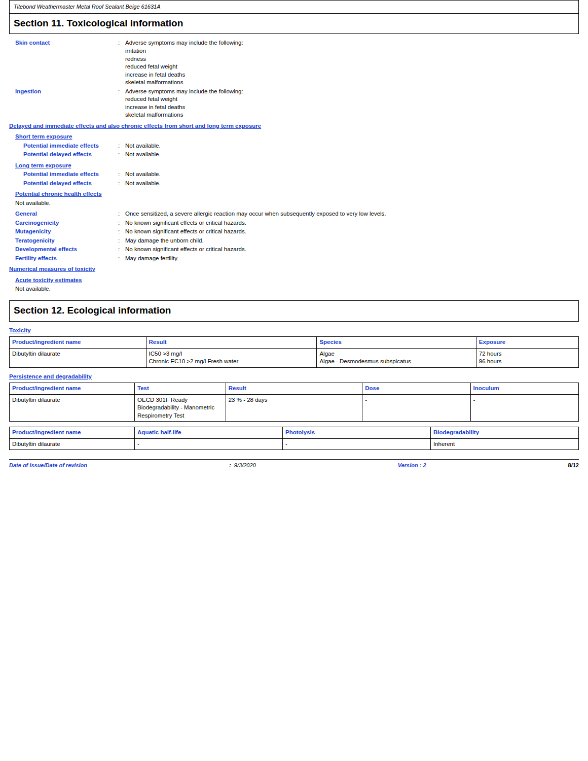Titebond Weathermaster Metal Roof Sealant Beige 61631A
Section 11. Toxicological information
Skin contact
:
Adverse symptoms may include the following:
irritation
redness
reduced fetal weight
increase in fetal deaths
skeletal malformations
Ingestion
:
Adverse symptoms may include the following:
reduced fetal weight
increase in fetal deaths
skeletal malformations
Delayed and immediate effects and also chronic effects from short and long term exposure
Short term exposure
Potential immediate effects
:
Not available.
Potential delayed effects
:
Not available.
Long term exposure
Potential immediate effects
:
Not available.
Potential delayed effects
:
Not available.
Potential chronic health effects
Not available.
General
:
Once sensitized, a severe allergic reaction may occur when subsequently exposed to very low levels.
Carcinogenicity
:
No known significant effects or critical hazards.
Mutagenicity
:
No known significant effects or critical hazards.
Teratogenicity
:
May damage the unborn child.
Developmental effects
:
No known significant effects or critical hazards.
Fertility effects
:
May damage fertility.
Numerical measures of toxicity
Acute toxicity estimates
Not available.
Section 12. Ecological information
Toxicity
| Product/ingredient name | Result | Species | Exposure |
| --- | --- | --- | --- |
| Dibutyltin dilaurate | IC50 >3 mg/l Chronic EC10 >2 mg/l Fresh water | Algae Algae - Desmodesmus subspicatus | 72 hours 96 hours |
Persistence and degradability
| Product/ingredient name | Test | Result | Dose | Inoculum |
| --- | --- | --- | --- | --- |
| Dibutyltin dilaurate | OECD 301F Ready Biodegradability - Manometric Respirometry Test | 23 % - 28 days | - | - |
| Product/ingredient name | Aquatic half-life | Photolysis | Biodegradability |
| --- | --- | --- | --- |
| Dibutyltin dilaurate | - | - | Inherent |
Date of issue/Date of revision
: 9/3/2020
Version : 2
8/12